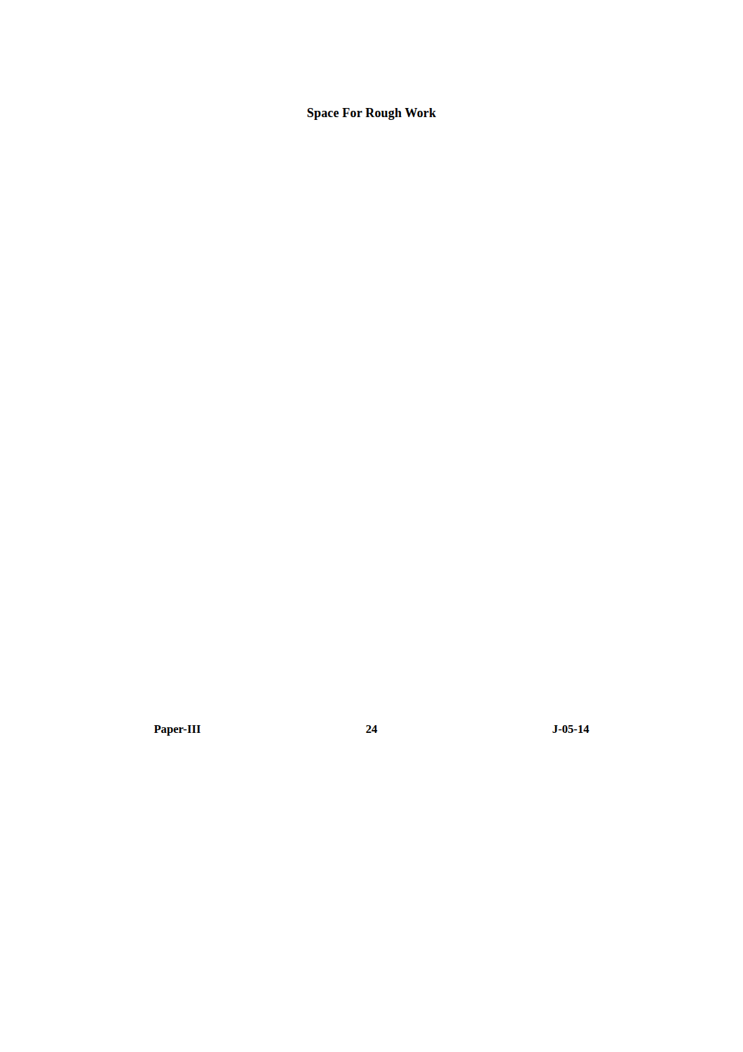Space For Rough Work
Paper-III
24
J-05-14